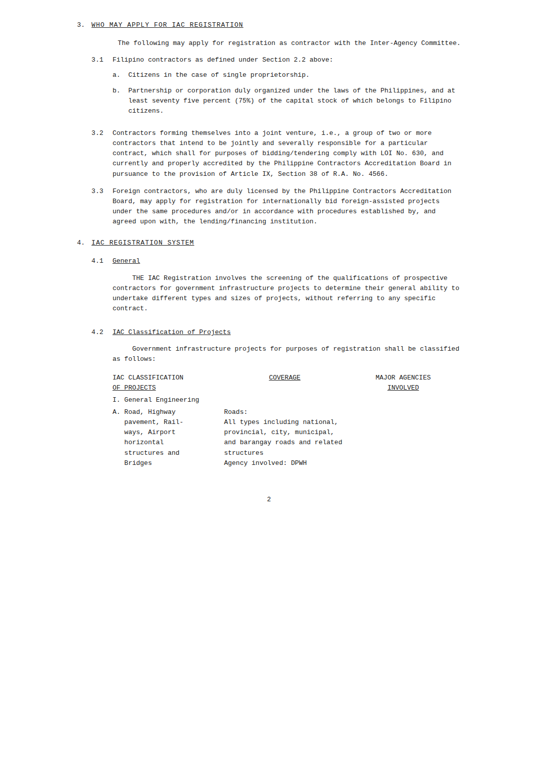3.
WHO MAY APPLY FOR IAC REGISTRATION
The following may apply for registration as contractor with the Inter-Agency Committee.
3.1
Filipino contractors as defined under Section 2.2 above:
a.
Citizens in the case of single proprietorship.
b.
Partnership or corporation duly organized under the laws of the Philippines, and at least seventy five percent (75%) of the capital stock of which belongs to Filipino citizens.
3.2
Contractors forming themselves into a joint venture, i.e., a group of two or more contractors that intend to be jointly and severally responsible for a particular contract, which shall for purposes of bidding/tendering comply with LOI No. 630, and currently and properly accredited by the Philippine Contractors Accreditation Board in pursuance to the provision of Article IX, Section 38 of R.A. No. 4566.
3.3
Foreign contractors, who are duly licensed by the Philippine Contractors Accreditation Board, may apply for registration for internationally bid foreign-assisted projects under the same procedures and/or in accordance with procedures established by, and agreed upon with, the lending/financing institution.
4.
IAC REGISTRATION SYSTEM
4.1
General
THE IAC Registration involves the screening of the qualifications of prospective contractors for government infrastructure projects to determine their general ability to undertake different types and sizes of projects, without referring to any specific contract.
4.2
IAC Classification of Projects
Government infrastructure projects for purposes of registration shall be classified as follows:
| IAC CLASSIFICATION OF PROJECTS | COVERAGE | MAJOR AGENCIES INVOLVED |
| --- | --- | --- |
| I. General Engineering |
| A. Road, Highway pavement, Rail- ways, Airport horizontal structures and Bridges | Roads: All types including national, provincial, city, municipal, and barangay roads and related structures Agency involved: DPWH | |
2